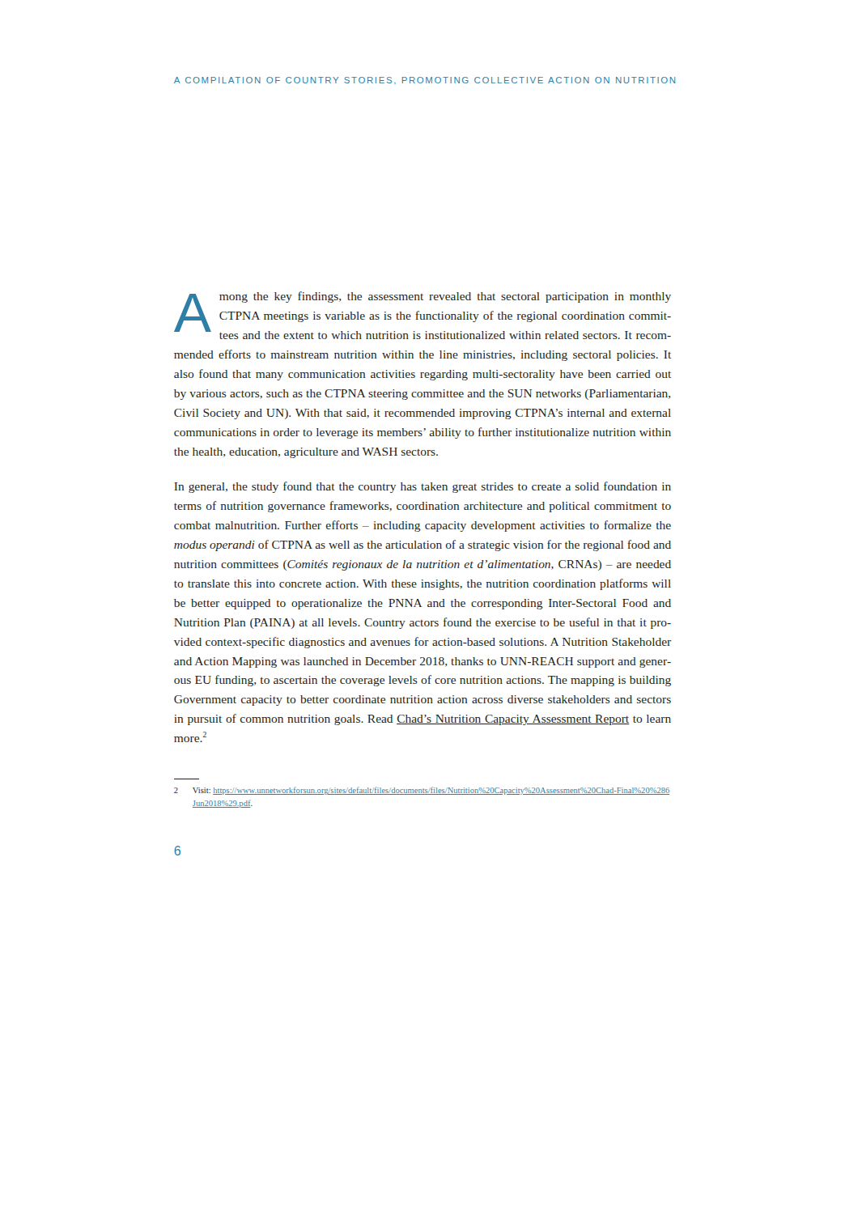A compilation of country stories, promoting collective action on nutrition
Among the key findings, the assessment revealed that sectoral participation in monthly CTPNA meetings is variable as is the functionality of the regional coordination committees and the extent to which nutrition is institutionalized within related sectors. It recommended efforts to mainstream nutrition within the line ministries, including sectoral policies. It also found that many communication activities regarding multi-sectorality have been carried out by various actors, such as the CTPNA steering committee and the SUN networks (Parliamentarian, Civil Society and UN). With that said, it recommended improving CTPNA’s internal and external communications in order to leverage its members’ ability to further institutionalize nutrition within the health, education, agriculture and WASH sectors.
In general, the study found that the country has taken great strides to create a solid foundation in terms of nutrition governance frameworks, coordination architecture and political commitment to combat malnutrition. Further efforts – including capacity development activities to formalize the modus operandi of CTPNA as well as the articulation of a strategic vision for the regional food and nutrition committees (Comités regionaux de la nutrition et d’alimentation, CRNAs) – are needed to translate this into concrete action. With these insights, the nutrition coordination platforms will be better equipped to operationalize the PNNA and the corresponding Inter-Sectoral Food and Nutrition Plan (PAINA) at all levels. Country actors found the exercise to be useful in that it provided context-specific diagnostics and avenues for action-based solutions. A Nutrition Stakeholder and Action Mapping was launched in December 2018, thanks to UNN-REACH support and generous EU funding, to ascertain the coverage levels of core nutrition actions. The mapping is building Government capacity to better coordinate nutrition action across diverse stakeholders and sectors in pursuit of common nutrition goals. Read Chad’s Nutrition Capacity Assessment Report to learn more.2
2 Visit: https://www.unnetworkforsun.org/sites/default/files/documents/files/Nutrition%20Capacity%20Assessment%20Chad-Final%20%286Jun2018%29.pdf.
6